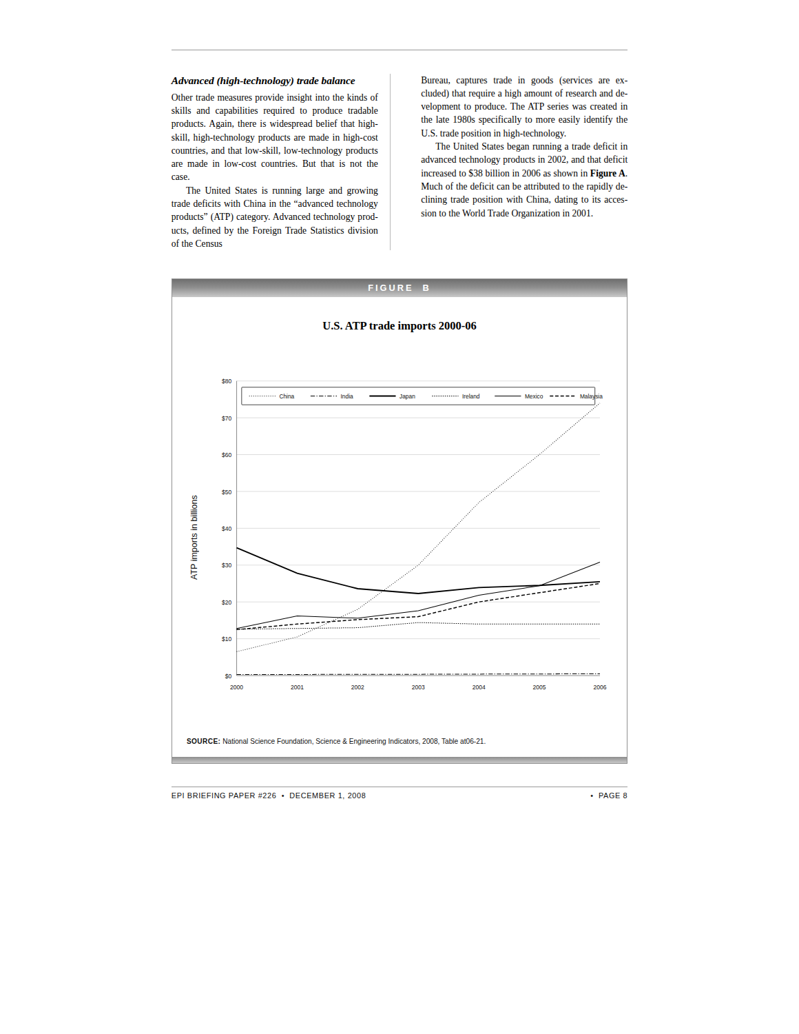Advanced (high-technology) trade balance
Other trade measures provide insight into the kinds of skills and capabilities required to produce tradable products. Again, there is widespread belief that high-skill, high-technology products are made in high-cost countries, and that low-skill, low-technology products are made in low-cost countries. But that is not the case.
The United States is running large and growing trade deficits with China in the “advanced technology products” (ATP) category. Advanced technology products, defined by the Foreign Trade Statistics division of the Census
Bureau, captures trade in goods (services are excluded) that require a high amount of research and development to produce. The ATP series was created in the late 1980s specifically to more easily identify the U.S. trade position in high-technology.
The United States began running a trade deficit in advanced technology products in 2002, and that deficit increased to $38 billion in 2006 as shown in Figure A. Much of the deficit can be attributed to the rapidly declining trade position with China, dating to its accession to the World Trade Organization in 2001.
FIGURE B
U.S. ATP trade imports 2000-06
ATP imports in billions
$80 $70 $60 $50 $40 $30 $20 $10 $0 2000 2001 2002 2003 2004 2005 2006 China India Japan Ireland Mexico Malaysia
SOURCE: National Science Foundation, Science & Engineering Indicators, 2008, Table at06-21.
EPI BRIEFING PAPER #226 • DECEMBER 1, 2008
• PAGE 8